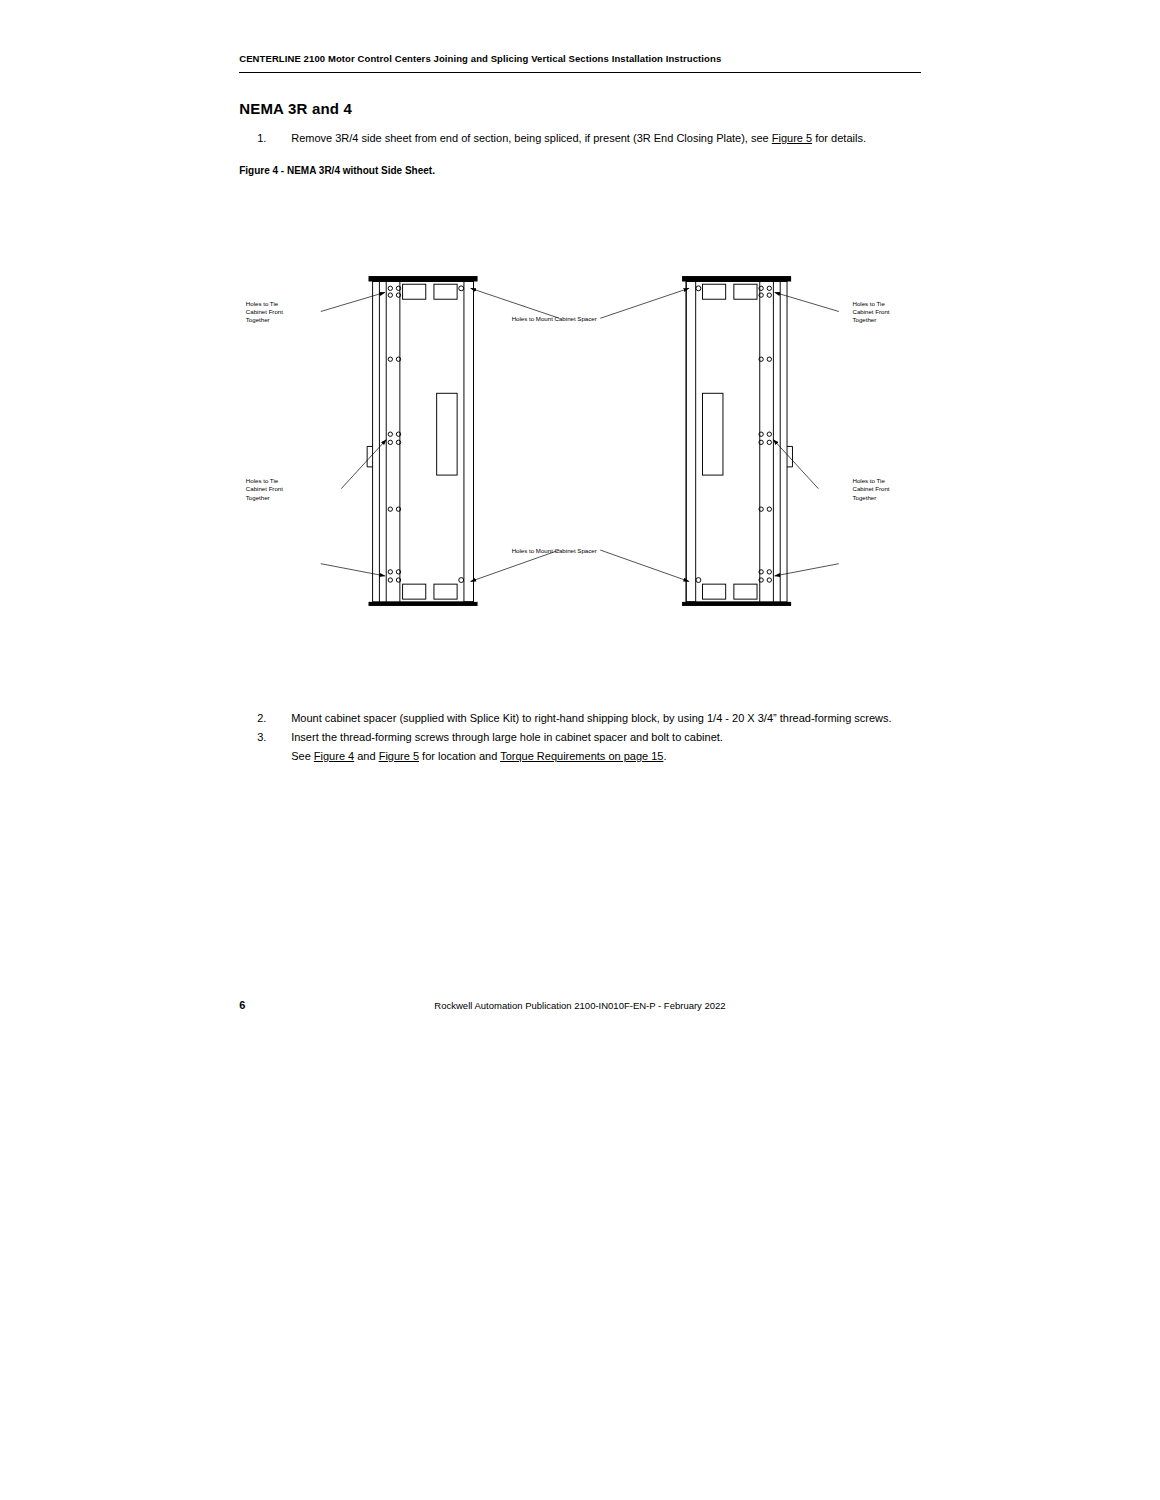CENTERLINE 2100 Motor Control Centers Joining and Splicing Vertical Sections Installation Instructions
NEMA 3R and 4
1. Remove 3R/4 side sheet from end of section, being spliced, if present (3R End Closing Plate), see Figure 5 for details.
Figure 4 - NEMA 3R/4 without Side Sheet.
Holes to Tie Cabinet Front Together Holes to Tie Cabinet Front Together Holes to Mount Cabinet Spacer Holes to Mount Cabinet Spacer Holes to Tie Cabinet Front Together Holes to Tie Cabinet Front Together
2. Mount cabinet spacer (supplied with Splice Kit) to right-hand shipping block, by using 1/4 - 20 X 3/4” thread-forming screws.
3. Insert the thread-forming screws through large hole in cabinet spacer and bolt to cabinet.
See Figure 4 and Figure 5 for location and Torque Requirements on page 15.
6
Rockwell Automation Publication 2100-IN010F-EN-P - February 2022